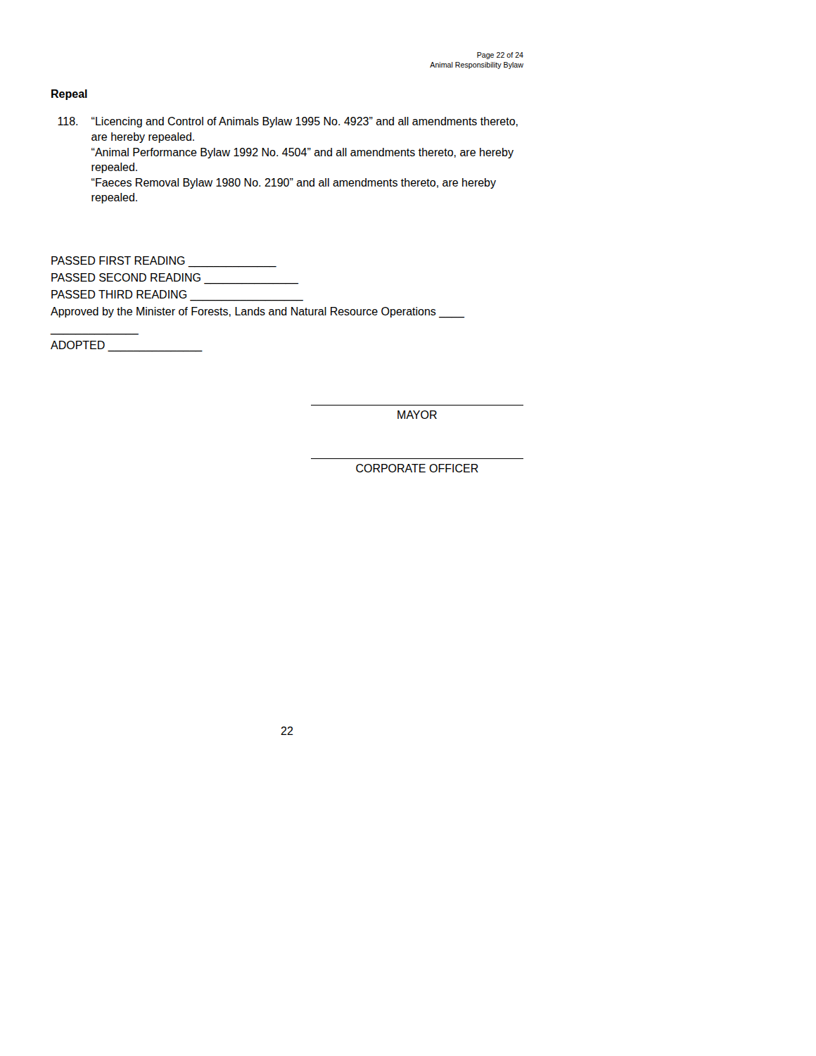Page 22 of 24
Animal Responsibility Bylaw
Repeal
118.
“Licencing and Control of Animals Bylaw 1995 No. 4923” and all amendments thereto, are hereby repealed.
“Animal Performance Bylaw 1992 No. 4504” and all amendments thereto, are hereby repealed.
“Faeces Removal Bylaw 1980 No. 2190” and all amendments thereto, are hereby repealed.
PASSED FIRST READING ______________
PASSED SECOND READING _______________
PASSED THIRD READING __________________
Approved by the Minister of Forests, Lands and Natural Resource Operations ____ ______________
ADOPTED _______________
MAYOR
CORPORATE OFFICER
22